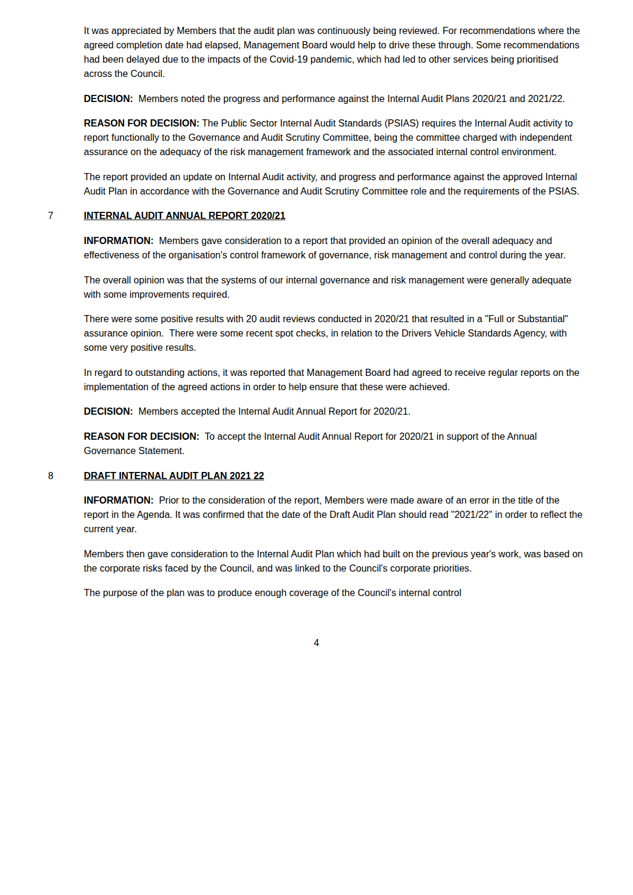It was appreciated by Members that the audit plan was continuously being reviewed. For recommendations where the agreed completion date had elapsed, Management Board would help to drive these through. Some recommendations had been delayed due to the impacts of the Covid-19 pandemic, which had led to other services being prioritised across the Council.
DECISION: Members noted the progress and performance against the Internal Audit Plans 2020/21 and 2021/22.
REASON FOR DECISION: The Public Sector Internal Audit Standards (PSIAS) requires the Internal Audit activity to report functionally to the Governance and Audit Scrutiny Committee, being the committee charged with independent assurance on the adequacy of the risk management framework and the associated internal control environment.
The report provided an update on Internal Audit activity, and progress and performance against the approved Internal Audit Plan in accordance with the Governance and Audit Scrutiny Committee role and the requirements of the PSIAS.
7
Internal Audit Annual Report 2020/21
INFORMATION: Members gave consideration to a report that provided an opinion of the overall adequacy and effectiveness of the organisation's control framework of governance, risk management and control during the year.
The overall opinion was that the systems of our internal governance and risk management were generally adequate with some improvements required.
There were some positive results with 20 audit reviews conducted in 2020/21 that resulted in a "Full or Substantial" assurance opinion. There were some recent spot checks, in relation to the Drivers Vehicle Standards Agency, with some very positive results.
In regard to outstanding actions, it was reported that Management Board had agreed to receive regular reports on the implementation of the agreed actions in order to help ensure that these were achieved.
DECISION: Members accepted the Internal Audit Annual Report for 2020/21.
REASON FOR DECISION: To accept the Internal Audit Annual Report for 2020/21 in support of the Annual Governance Statement.
8
Draft Internal Audit Plan 2021 22
INFORMATION: Prior to the consideration of the report, Members were made aware of an error in the title of the report in the Agenda. It was confirmed that the date of the Draft Audit Plan should read "2021/22" in order to reflect the current year.
Members then gave consideration to the Internal Audit Plan which had built on the previous year's work, was based on the corporate risks faced by the Council, and was linked to the Council's corporate priorities.
The purpose of the plan was to produce enough coverage of the Council's internal control
4